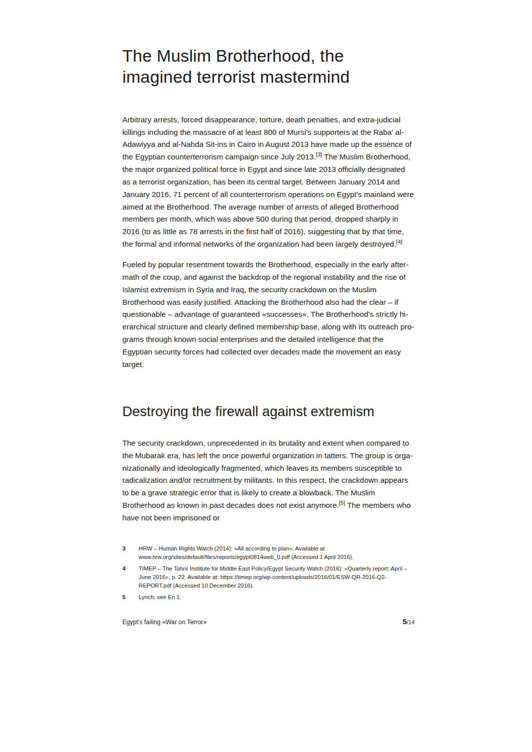The Muslim Brotherhood, the imagined terrorist mastermind
Arbitrary arrests, forced disappearance, torture, death penalties, and extra-judicial killings including the massacre of at least 800 of Mursi's supporters at the Raba' al-Adawiyya and al-Nahda Sit-ins in Cairo in August 2013 have made up the essence of the Egyptian counterterrorism campaign since July 2013.[3] The Muslim Brotherhood, the major organized political force in Egypt and since late 2013 officially designated as a terrorist organization, has been its central target. Between January 2014 and January 2016, 71 percent of all counterterrorism operations on Egypt's mainland were aimed at the Brotherhood. The average number of arrests of alleged Brotherhood members per month, which was above 500 during that period, dropped sharply in 2016 (to as little as 78 arrests in the first half of 2016), suggesting that by that time, the formal and informal networks of the organization had been largely destroyed.[4]
Fueled by popular resentment towards the Brotherhood, especially in the early aftermath of the coup, and against the backdrop of the regional instability and the rise of Islamist extremism in Syria and Iraq, the security crackdown on the Muslim Brotherhood was easily justified. Attacking the Brotherhood also had the clear – if questionable – advantage of guaranteed «successes». The Brotherhood's strictly hierarchical structure and clearly defined membership base, along with its outreach programs through known social enterprises and the detailed intelligence that the Egyptian security forces had collected over decades made the movement an easy target.
Destroying the firewall against extremism
The security crackdown, unprecedented in its brutality and extent when compared to the Mubarak era, has left the once powerful organization in tatters. The group is organizationally and ideologically fragmented, which leaves its members susceptible to radicalization and/or recruitment by militants. In this respect, the crackdown appears to be a grave strategic error that is likely to create a blowback. The Muslim Brotherhood as known in past decades does not exist anymore.[5] The members who have not been imprisoned or
| 3 | HRW – Human Rights Watch (2014): «All according to plan». Available at www.hrw.org/sites/default/files/reports/egypt0814web_0.pdf (Accessed 1 April 2016). |
| 4 | TIMEP – The Tahrir Institute for Middle East Policy/Egypt Security Watch (2016): «Quarterly report: April – June 2016», p. 22. Available at: https://timep.org/wp-content/uploads/2016/01/ESW-QR-2016-Q2-REPORT.pdf (Accessed 10 December 2016). |
| 5 | Lynch, see En 1. |
Egypt's failing «War on Terror» 5/14